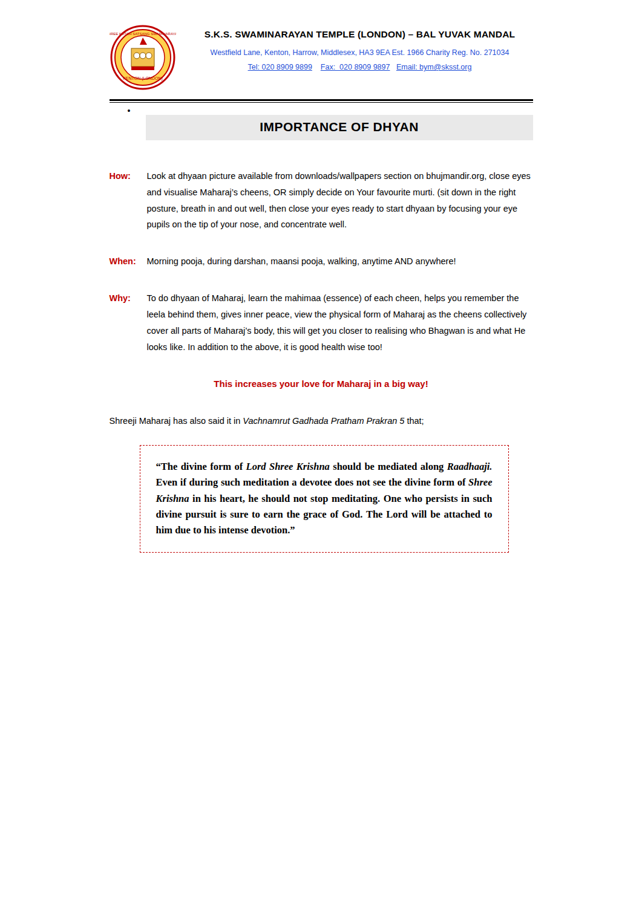KENTON (LONDON) SHREE KUTCH SATSANG SWAMINARAYAN
S.K.S. SWAMINARAYAN TEMPLE (LONDON) – BAL YUVAK MANDAL
Westfield Lane, Kenton, Harrow, Middlesex, HA3 9EA Est. 1966 Charity Reg. No. 271034
Tel: 020 8909 9899 Fax: 020 8909 9897 Email: bym@sksst.org
•
IMPORTANCE OF DHYAN
How:
Look at dhyaan picture available from downloads/wallpapers section on bhujmandir.org, close eyes and visualise Maharaj’s cheens, OR simply decide on Your favourite murti. (sit down in the right posture, breath in and out well, then close your eyes ready to start dhyaan by focusing your eye pupils on the tip of your nose, and concentrate well.
When:
Morning pooja, during darshan, maansi pooja, walking, anytime AND anywhere!
Why:
To do dhyaan of Maharaj, learn the mahimaa (essence) of each cheen, helps you remember the leela behind them, gives inner peace, view the physical form of Maharaj as the cheens collectively cover all parts of Maharaj’s body, this will get you closer to realising who Bhagwan is and what He looks like. In addition to the above, it is good health wise too!
This increases your love for Maharaj in a big way!
Shreeji Maharaj has also said it in Vachnamrut Gadhada Pratham Prakran 5 that;
“The divine form of Lord Shree Krishna should be mediated along Raadhaaji. Even if during such meditation a devotee does not see the divine form of Shree Krishna in his heart, he should not stop meditating. One who persists in such divine pursuit is sure to earn the grace of God. The Lord will be attached to him due to his intense devotion.”